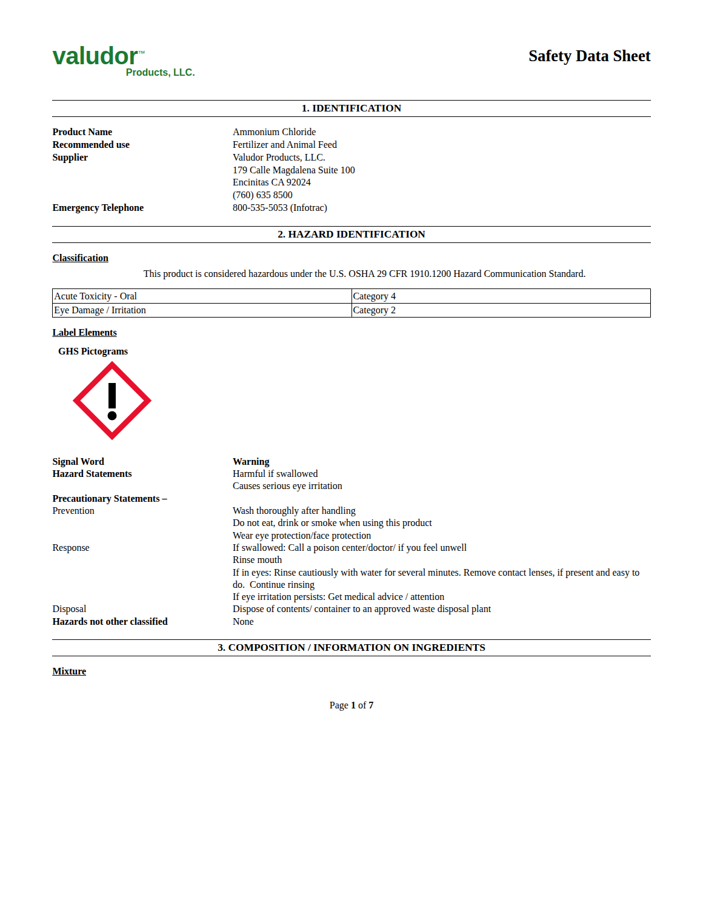valudor™
Products, LLC.
Safety Data Sheet
1. IDENTIFICATION
| Product Name | Ammonium Chloride |
| Recommended use | Fertilizer and Animal Feed |
| Supplier | Valudor Products, LLC. |
| | 179 Calle Magdalena Suite 100 |
| | Encinitas CA 92024 |
| | (760) 635 8500 |
| Emergency Telephone | 800-535-5053 (Infotrac) |
2. HAZARD IDENTIFICATION
Classification
This product is considered hazardous under the U.S. OSHA 29 CFR 1910.1200 Hazard Communication Standard.
| Acute Toxicity - Oral | Category 4 |
| Eye Damage / Irritation | Category 2 |
Label Elements
GHS Pictograms
| Signal Word | Warning |
| Hazard Statements | Harmful if swallowed |
| | Causes serious eye irritation |
| Precautionary Statements – | |
| Prevention | Wash thoroughly after handling |
| | Do not eat, drink or smoke when using this product |
| | Wear eye protection/face protection |
| Response | If swallowed: Call a poison center/doctor/ if you feel unwell |
| | Rinse mouth |
| | If in eyes: Rinse cautiously with water for several minutes. Remove contact lenses, if present and easy to do. Continue rinsing |
| | If eye irritation persists: Get medical advice / attention |
| Disposal | Dispose of contents/ container to an approved waste disposal plant |
| Hazards not other classified | None |
3. COMPOSITION / INFORMATION ON INGREDIENTS
Mixture
Page 1 of 7